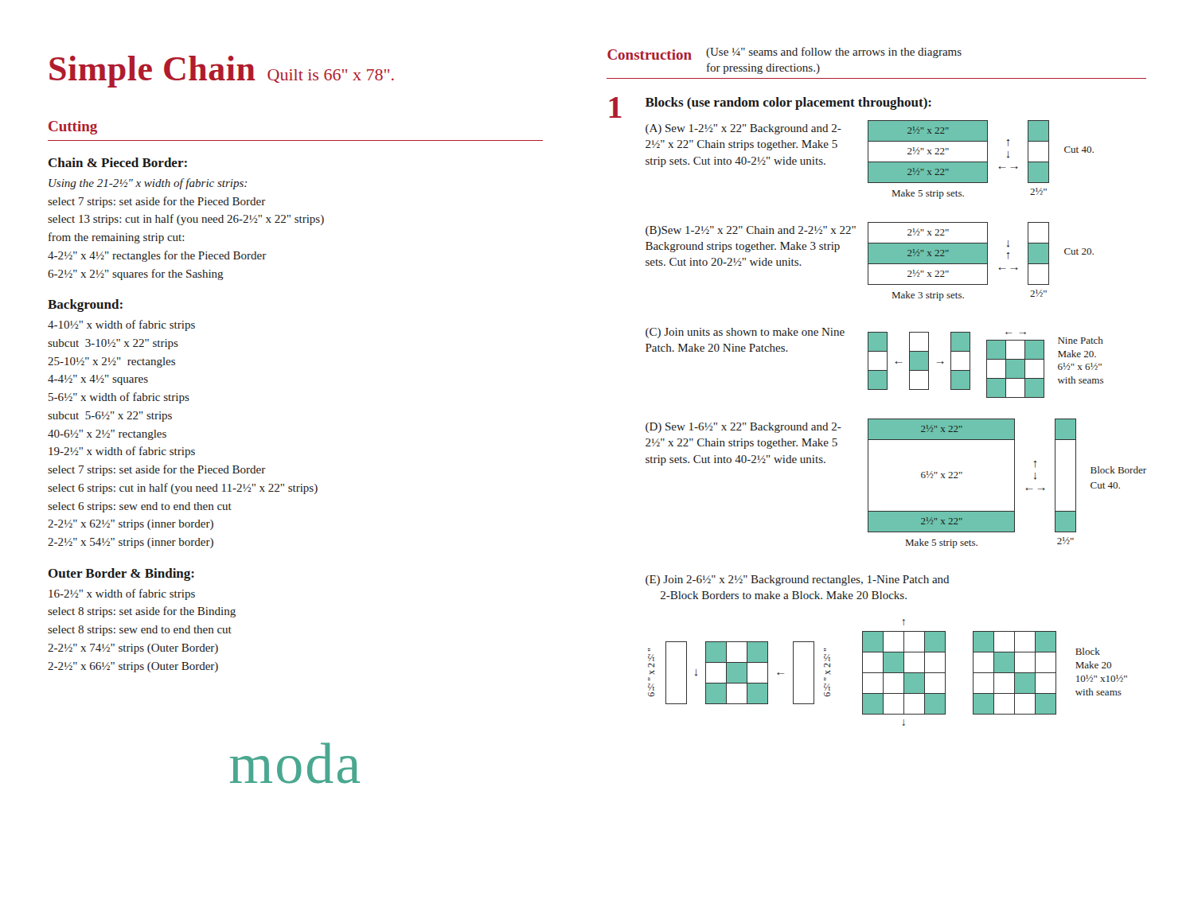Simple Chain
Quilt is 66" x 78".
Cutting
Chain & Pieced Border:
Using the 21-2½" x width of fabric strips:
select 7 strips: set aside for the Pieced Border
select 13 strips: cut in half (you need 26-2½" x 22" strips)
from the remaining strip cut:
4-2½" x 4½" rectangles for the Pieced Border
6-2½" x 2½" squares for the Sashing
Background:
4-10½" x width of fabric strips
subcut 3-10½" x 22" strips
25-10½" x 2½" rectangles
4-4½" x 4½" squares
5-6½" x width of fabric strips
subcut 5-6½" x 22" strips
40-6½" x 2½" rectangles
19-2½" x width of fabric strips
select 7 strips: set aside for the Pieced Border
select 6 strips: cut in half (you need 11-2½" x 22" strips)
select 6 strips: sew end to end then cut
2-2½" x 62½" strips (inner border)
2-2½" x 54½" strips (inner border)
Outer Border & Binding:
16-2½" x width of fabric strips
select 8 strips: set aside for the Binding
select 8 strips: sew end to end then cut
2-2½" x 74½" strips (Outer Border)
2-2½" x 66½" strips (Outer Border)
moda
Construction
(Use ¼" seams and follow the arrows in the diagrams
for pressing directions.)
1
Blocks (use random color placement throughout):
(A) Sew 1-2½" x 22" Background and 2-2½" x 22" Chain strips together. Make 5 strip sets. Cut into 40-2½" wide units.
| 2½" x 22" |
| 2½" x 22" |
| 2½" x 22" |
Make 5 strip sets.
↑ ↓ ←→
2½"
Cut 40.
(B)Sew 1-2½" x 22" Chain and 2-2½" x 22" Background strips together. Make 3 strip sets. Cut into 20-2½" wide units.
| 2½" x 22" |
| 2½" x 22" |
| 2½" x 22" |
Make 3 strip sets.
↓ ↑ ←→
2½"
Cut 20.
(C) Join units as shown to make one Nine Patch. Make 20 Nine Patches.
← →
← →
Nine Patch
Make 20.
6½" x 6½"
with seams
(D) Sew 1-6½" x 22" Background and 2-2½" x 22" Chain strips together. Make 5 strip sets. Cut into 40-2½" wide units.
| 2½" x 22" |
| 6½" x 22" |
| 2½" x 22" |
Make 5 strip sets.
↑ ↓ ←→
2½"
Block Border
Cut 40.
(E) Join 2-6½" x 2½" Background rectangles, 1-Nine Patch and
2-Block Borders to make a Block. Make 20 Blocks.
6½" x 2½"
↓ ←
6½" x 2½"
↑
↓
Block
Make 20
10½" x10½"
with seams